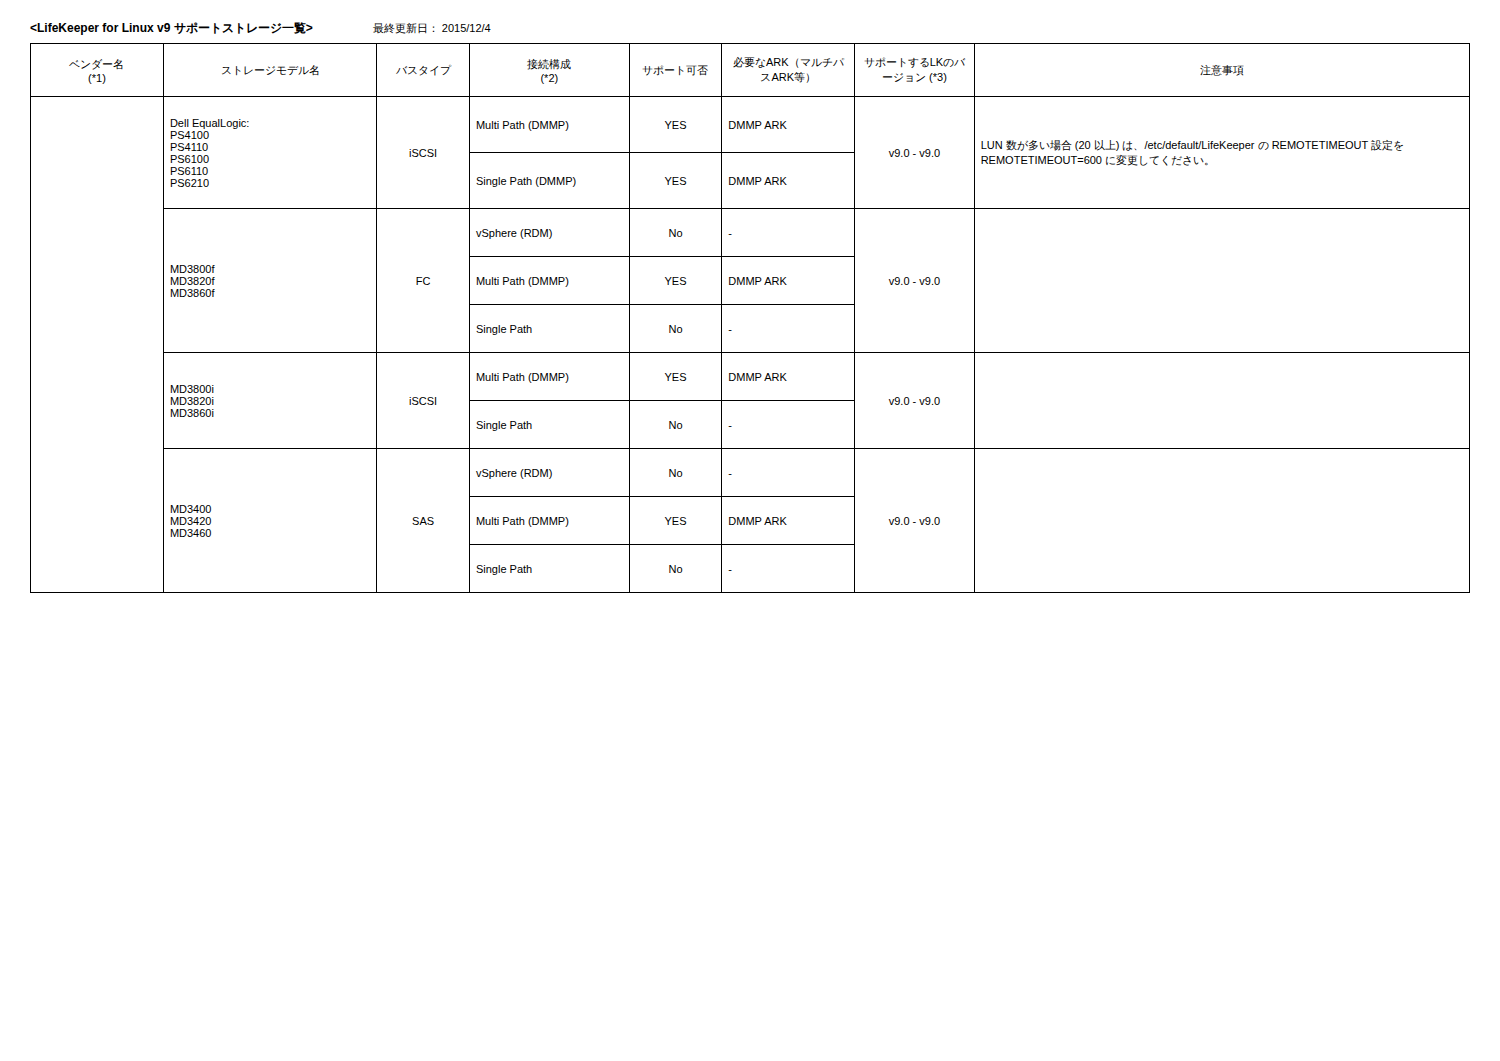<LifeKeeper for Linux v9 サポートストレージ一覧>
最終更新日： 2015/12/4
| ベンダー名 (*1) | ストレージモデル名 | バスタイプ | 接続構成 (*2) | サポート可否 | 必要なARK（マルチパスARK等） | サポートするLKのバージョン (*3) | 注意事項 |
| --- | --- | --- | --- | --- | --- | --- | --- |
| | Dell EqualLogic: PS4100 PS4110 PS6100 PS6110 PS6210 | iSCSI | Multi Path (DMMP) | YES | DMMP ARK | v9.0 - v9.0 | LUN 数が多い場合 (20 以上) は、/etc/default/LifeKeeper の REMOTETIMEOUT 設定を REMOTETIMEOUT=600 に変更してください。 |
| Single Path (DMMP) | YES | DMMP ARK |
| MD3800f MD3820f MD3860f | FC | vSphere (RDM) | No | - | v9.0 - v9.0 | |
| Multi Path (DMMP) | YES | DMMP ARK |
| Single Path | No | - |
| MD3800i MD3820i MD3860i | iSCSI | Multi Path (DMMP) | YES | DMMP ARK | v9.0 - v9.0 | |
| Single Path | No | - |
| MD3400 MD3420 MD3460 | SAS | vSphere (RDM) | No | - | v9.0 - v9.0 | |
| Multi Path (DMMP) | YES | DMMP ARK |
| Single Path | No | - |